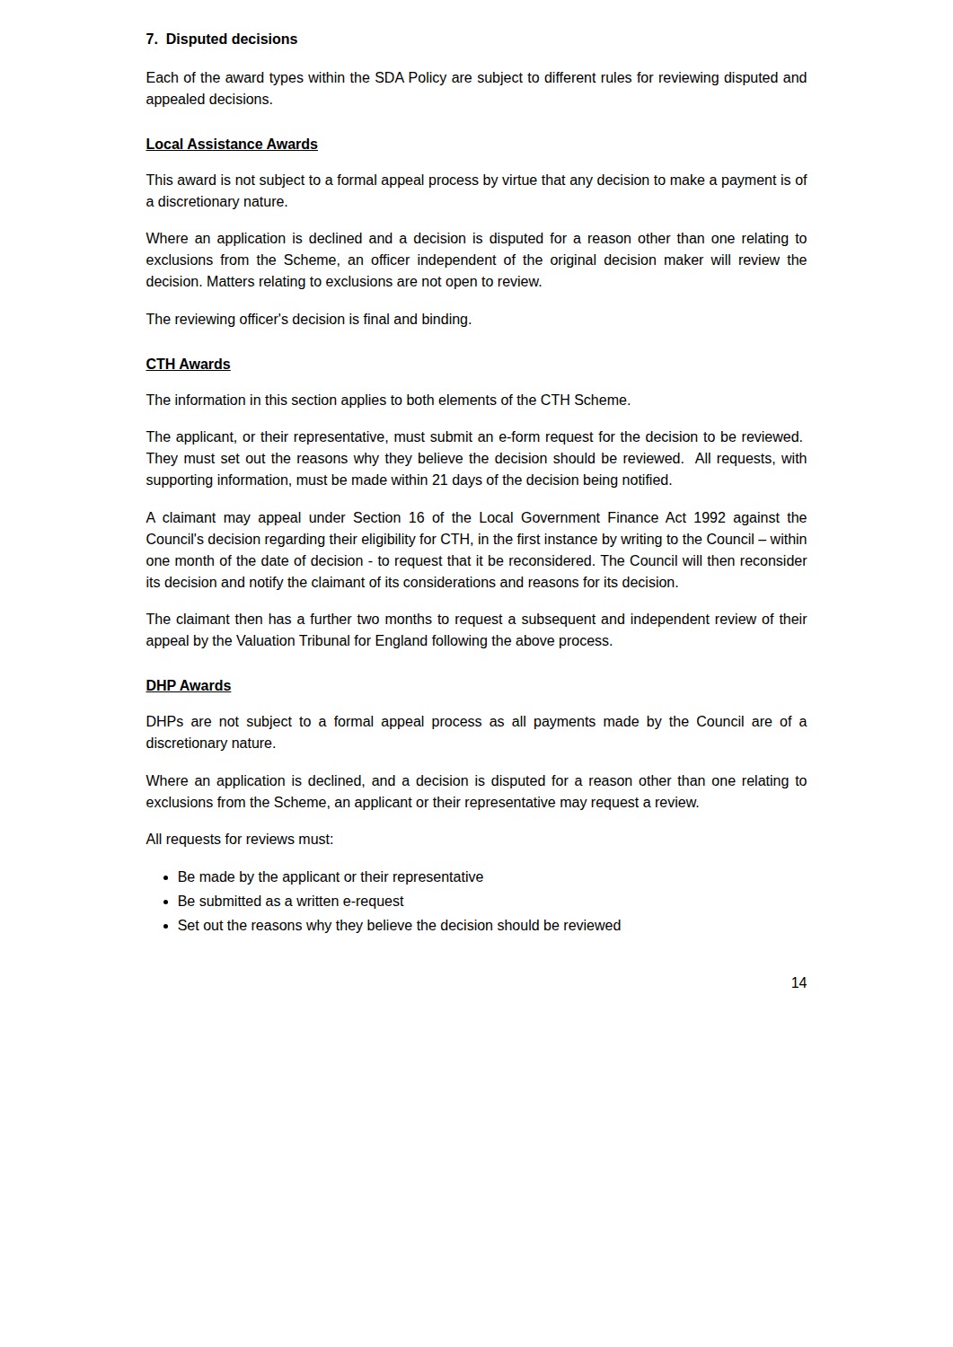7. Disputed decisions
Each of the award types within the SDA Policy are subject to different rules for reviewing disputed and appealed decisions.
Local Assistance Awards
This award is not subject to a formal appeal process by virtue that any decision to make a payment is of a discretionary nature.
Where an application is declined and a decision is disputed for a reason other than one relating to exclusions from the Scheme, an officer independent of the original decision maker will review the decision. Matters relating to exclusions are not open to review.
The reviewing officer's decision is final and binding.
CTH Awards
The information in this section applies to both elements of the CTH Scheme.
The applicant, or their representative, must submit an e-form request for the decision to be reviewed. They must set out the reasons why they believe the decision should be reviewed. All requests, with supporting information, must be made within 21 days of the decision being notified.
A claimant may appeal under Section 16 of the Local Government Finance Act 1992 against the Council's decision regarding their eligibility for CTH, in the first instance by writing to the Council – within one month of the date of decision - to request that it be reconsidered. The Council will then reconsider its decision and notify the claimant of its considerations and reasons for its decision.
The claimant then has a further two months to request a subsequent and independent review of their appeal by the Valuation Tribunal for England following the above process.
DHP Awards
DHPs are not subject to a formal appeal process as all payments made by the Council are of a discretionary nature.
Where an application is declined, and a decision is disputed for a reason other than one relating to exclusions from the Scheme, an applicant or their representative may request a review.
All requests for reviews must:
Be made by the applicant or their representative
Be submitted as a written e-request
Set out the reasons why they believe the decision should be reviewed
14